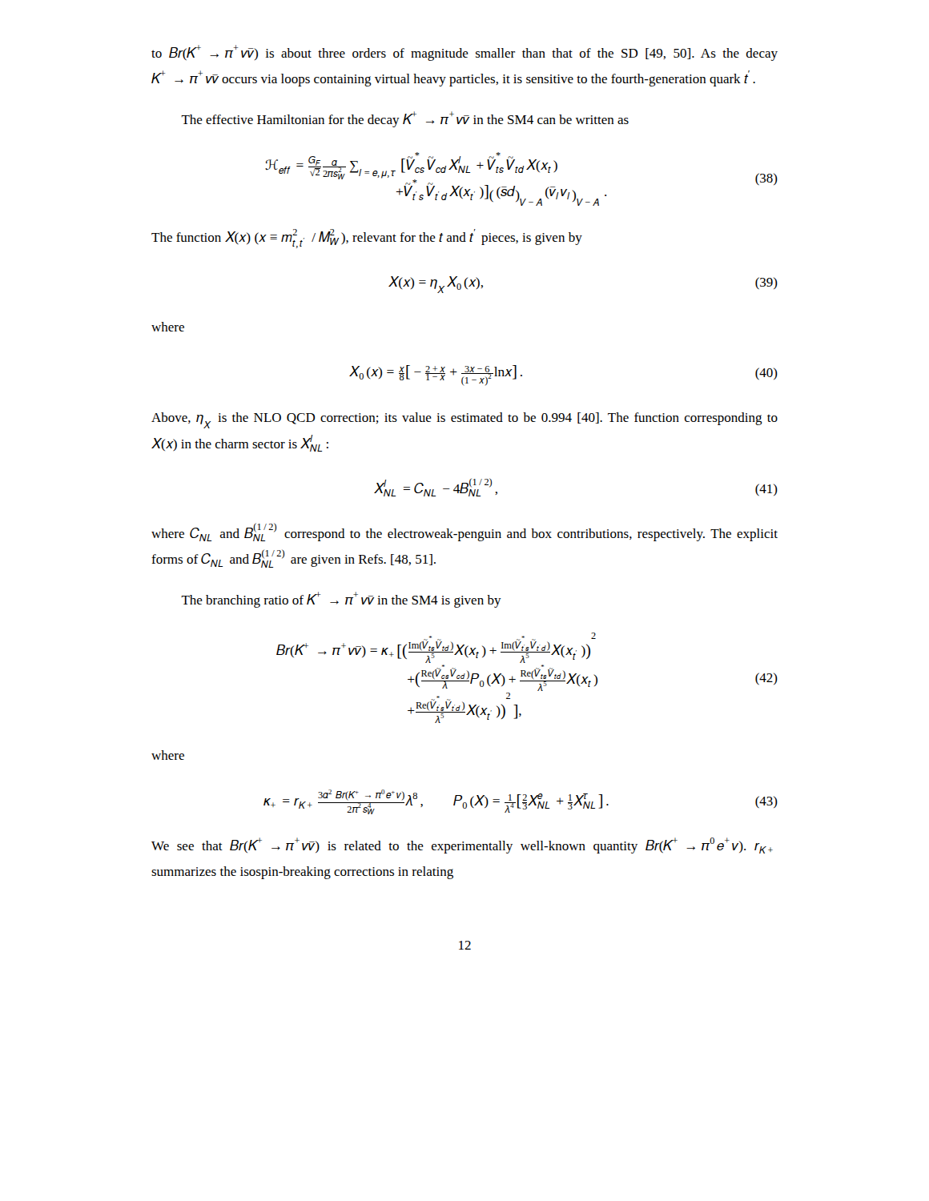to Br(K+→π+νν¯) is about three orders of magnitude smaller than that of the SD [49, 50]. As the decay K+→π+νν¯ occurs via loops containing virtual heavy particles, it is sensitive to the fourth-generation quark t′.
The effective Hamiltonian for the decay K+→π+νν¯ in the SM4 can be written as
ℋeff = GF2 α2πsW2 ∑l=e,μ,τ [ V~cs* V~cd XNLl + V~ts* V~td X(xt) + V~t′s* V~t′d X(xt′) ] ( (s¯d)V−A (ν¯lνl)V−A .
(38)
The function X(x) (x≡mt,t′2/MW2), relevant for the t and t′ pieces, is given by
X(x)=ηXX0(x),
(39)
where
X0(x)= x8 [ −2+x1−x + 3x−6(1−x)2 ln⁡x ] .
(40)
Above, ηX is the NLO QCD correction; its value is estimated to be 0.994 [40]. The function corresponding to X(x) in the charm sector is XNLl:
XNLl = CNL −4 BNL(1/2) ,
(41)
where CNL and BNL(1/2) correspond to the electroweak-penguin and box contributions, respectively. The explicit forms of CNL and BNL(1/2) are given in Refs. [48, 51].
The branching ratio of K+→π+νν¯ in the SM4 is given by
Br(K+→π+νν¯) = κ+ [ ( Im(V~ts*V~td)λ5 X(xt) + Im(V~t′s*V~t′d)λ5 X(xt′) )2 + ( Re(V~cs*V~cd)λ P0(X) + Re(V~ts*V~td)λ5 X(xt) + Re(V~t′s*V~t′d)λ5 X(xt′) ) 2 ] ,
(42)
where
κ+ = rK+ 3α2Br(K+→π0e+ν)2π2sW4 λ8 , P0(X) = 1λ4 [ 23XNLe + 13XNLτ ] .
(43)
We see that Br(K+→π+νν¯) is related to the experimentally well-known quantity Br(K+→π0e+ν). rK+ summarizes the isospin-breaking corrections in relating
12